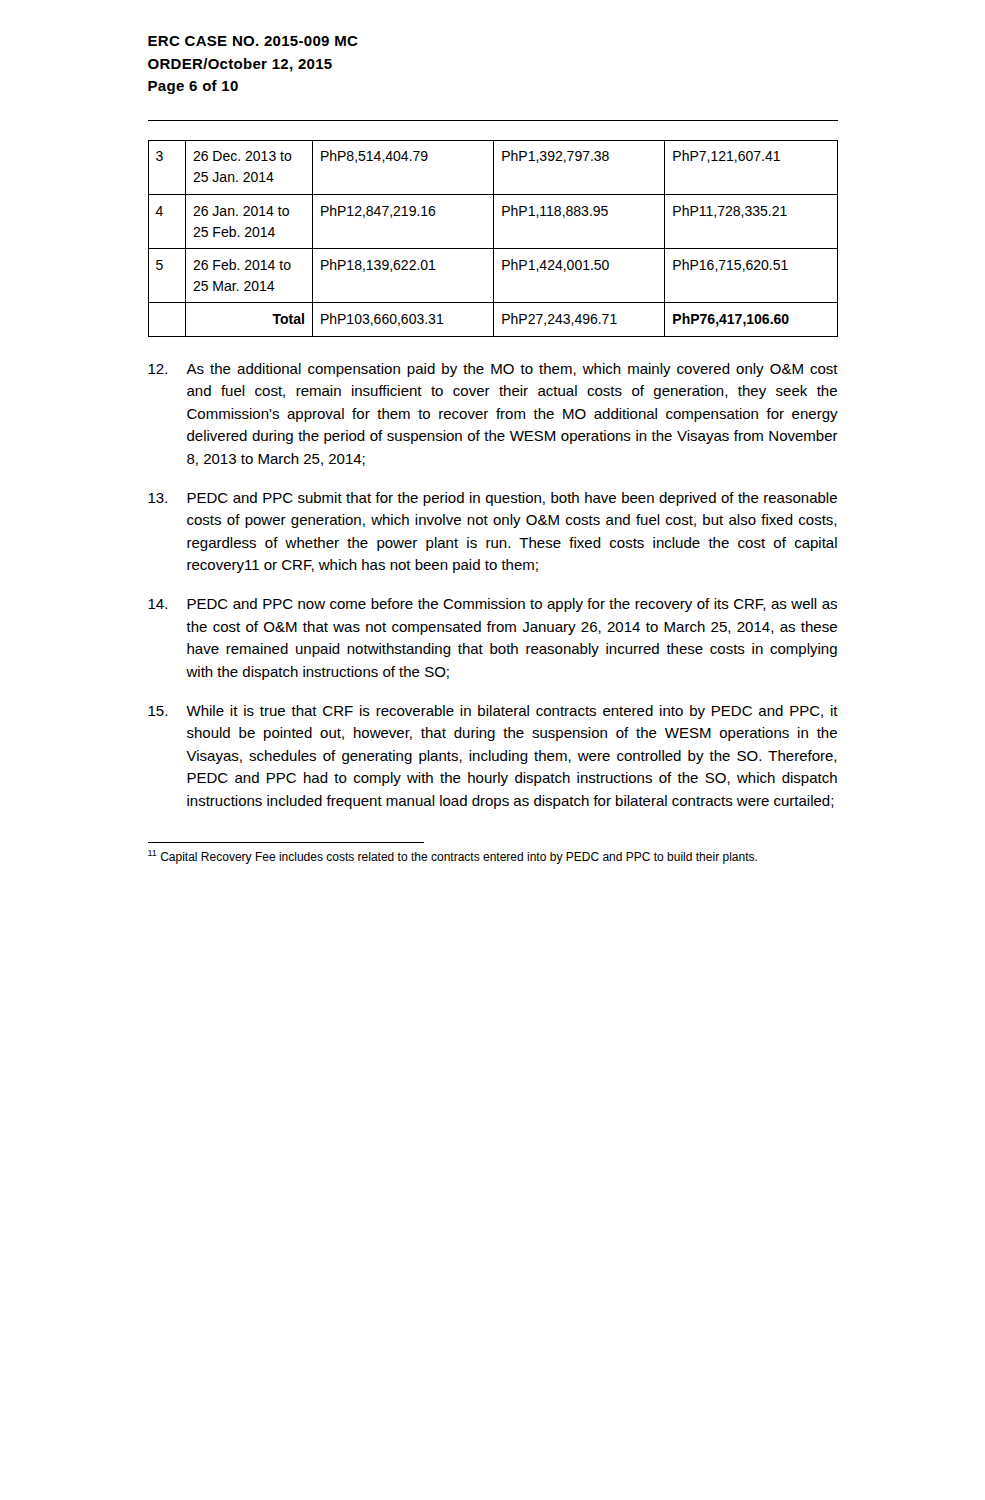ERC CASE NO. 2015-009 MC
ORDER/October 12, 2015
Page 6 of 10
| 3 | 26 Dec. 2013 to 25 Jan. 2014 | PhP8,514,404.79 | PhP1,392,797.38 | PhP7,121,607.41 |
| 4 | 26 Jan. 2014 to 25 Feb. 2014 | PhP12,847,219.16 | PhP1,118,883.95 | PhP11,728,335.21 |
| 5 | 26 Feb. 2014 to 25 Mar. 2014 | PhP18,139,622.01 | PhP1,424,001.50 | PhP16,715,620.51 |
| | Total | PhP103,660,603.31 | PhP27,243,496.71 | PhP76,417,106.60 |
12. As the additional compensation paid by the MO to them, which mainly covered only O&M cost and fuel cost, remain insufficient to cover their actual costs of generation, they seek the Commission's approval for them to recover from the MO additional compensation for energy delivered during the period of suspension of the WESM operations in the Visayas from November 8, 2013 to March 25, 2014;
13. PEDC and PPC submit that for the period in question, both have been deprived of the reasonable costs of power generation, which involve not only O&M costs and fuel cost, but also fixed costs, regardless of whether the power plant is run. These fixed costs include the cost of capital recovery11 or CRF, which has not been paid to them;
14. PEDC and PPC now come before the Commission to apply for the recovery of its CRF, as well as the cost of O&M that was not compensated from January 26, 2014 to March 25, 2014, as these have remained unpaid notwithstanding that both reasonably incurred these costs in complying with the dispatch instructions of the SO;
15. While it is true that CRF is recoverable in bilateral contracts entered into by PEDC and PPC, it should be pointed out, however, that during the suspension of the WESM operations in the Visayas, schedules of generating plants, including them, were controlled by the SO. Therefore, PEDC and PPC had to comply with the hourly dispatch instructions of the SO, which dispatch instructions included frequent manual load drops as dispatch for bilateral contracts were curtailed;
11 Capital Recovery Fee includes costs related to the contracts entered into by PEDC and PPC to build their plants.